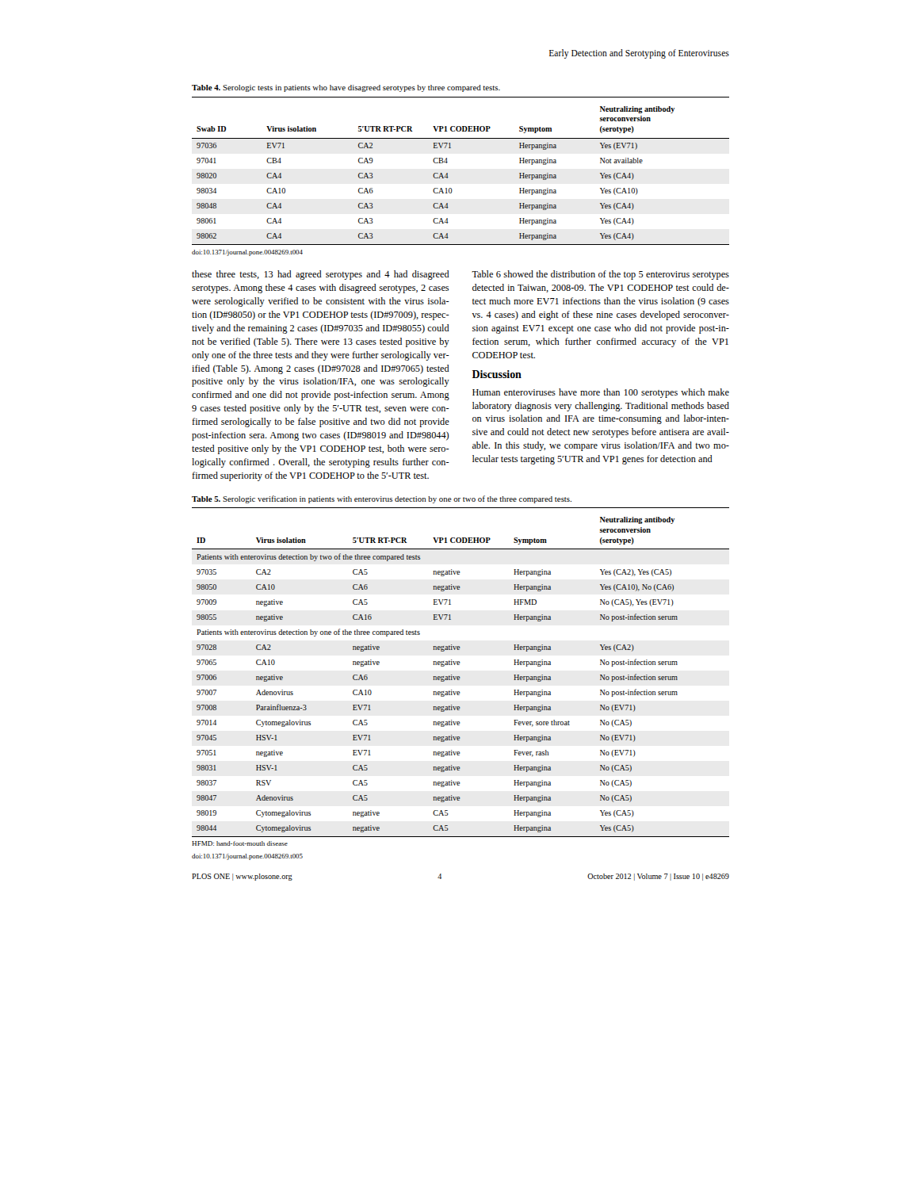Early Detection and Serotyping of Enteroviruses
Table 4. Serologic tests in patients who have disagreed serotypes by three compared tests.
| Swab ID | Virus isolation | 5′UTR RT-PCR | VP1 CODEHOP | Symptom | Neutralizing antibody seroconversion (serotype) |
| --- | --- | --- | --- | --- | --- |
| 97036 | EV71 | CA2 | EV71 | Herpangina | Yes (EV71) |
| 97041 | CB4 | CA9 | CB4 | Herpangina | Not available |
| 98020 | CA4 | CA3 | CA4 | Herpangina | Yes (CA4) |
| 98034 | CA10 | CA6 | CA10 | Herpangina | Yes (CA10) |
| 98048 | CA4 | CA3 | CA4 | Herpangina | Yes (CA4) |
| 98061 | CA4 | CA3 | CA4 | Herpangina | Yes (CA4) |
| 98062 | CA4 | CA3 | CA4 | Herpangina | Yes (CA4) |
doi:10.1371/journal.pone.0048269.t004
these three tests, 13 had agreed serotypes and 4 had disagreed serotypes. Among these 4 cases with disagreed serotypes, 2 cases were serologically verified to be consistent with the virus isolation (ID#98050) or the VP1 CODEHOP tests (ID#97009), respectively and the remaining 2 cases (ID#97035 and ID#98055) could not be verified (Table 5). There were 13 cases tested positive by only one of the three tests and they were further serologically verified (Table 5). Among 2 cases (ID#97028 and ID#97065) tested positive only by the virus isolation/IFA, one was serologically confirmed and one did not provide post-infection serum. Among 9 cases tested positive only by the 5′-UTR test, seven were confirmed serologically to be false positive and two did not provide post-infection sera. Among two cases (ID#98019 and ID#98044) tested positive only by the VP1 CODEHOP test, both were serologically confirmed . Overall, the serotyping results further confirmed superiority of the VP1 CODEHOP to the 5′-UTR test.
Table 6 showed the distribution of the top 5 enterovirus serotypes detected in Taiwan, 2008-09. The VP1 CODEHOP test could detect much more EV71 infections than the virus isolation (9 cases vs. 4 cases) and eight of these nine cases developed seroconversion against EV71 except one case who did not provide post-infection serum, which further confirmed accuracy of the VP1 CODEHOP test.
Discussion
Human enteroviruses have more than 100 serotypes which make laboratory diagnosis very challenging. Traditional methods based on virus isolation and IFA are time-consuming and labor-intensive and could not detect new serotypes before antisera are available. In this study, we compare virus isolation/IFA and two molecular tests targeting 5′UTR and VP1 genes for detection and
Table 5. Serologic verification in patients with enterovirus detection by one or two of the three compared tests.
| ID | Virus isolation | 5′UTR RT-PCR | VP1 CODEHOP | Symptom | Neutralizing antibody seroconversion (serotype) |
| --- | --- | --- | --- | --- | --- |
| Patients with enterovirus detection by two of the three compared tests |
| 97035 | CA2 | CA5 | negative | Herpangina | Yes (CA2), Yes (CA5) |
| 98050 | CA10 | CA6 | negative | Herpangina | Yes (CA10), No (CA6) |
| 97009 | negative | CA5 | EV71 | HFMD | No (CA5), Yes (EV71) |
| 98055 | negative | CA16 | EV71 | Herpangina | No post-infection serum |
| Patients with enterovirus detection by one of the three compared tests |
| 97028 | CA2 | negative | negative | Herpangina | Yes (CA2) |
| 97065 | CA10 | negative | negative | Herpangina | No post-infection serum |
| 97006 | negative | CA6 | negative | Herpangina | No post-infection serum |
| 97007 | Adenovirus | CA10 | negative | Herpangina | No post-infection serum |
| 97008 | Parainfluenza-3 | EV71 | negative | Herpangina | No (EV71) |
| 97014 | Cytomegalovirus | CA5 | negative | Fever, sore throat | No (CA5) |
| 97045 | HSV-1 | EV71 | negative | Herpangina | No (EV71) |
| 97051 | negative | EV71 | negative | Fever, rash | No (EV71) |
| 98031 | HSV-1 | CA5 | negative | Herpangina | No (CA5) |
| 98037 | RSV | CA5 | negative | Herpangina | No (CA5) |
| 98047 | Adenovirus | CA5 | negative | Herpangina | No (CA5) |
| 98019 | Cytomegalovirus | negative | CA5 | Herpangina | Yes (CA5) |
| 98044 | Cytomegalovirus | negative | CA5 | Herpangina | Yes (CA5) |
HFMD: hand-foot-mouth disease
doi:10.1371/journal.pone.0048269.t005
PLOS ONE | www.plosone.org
4
October 2012 | Volume 7 | Issue 10 | e48269